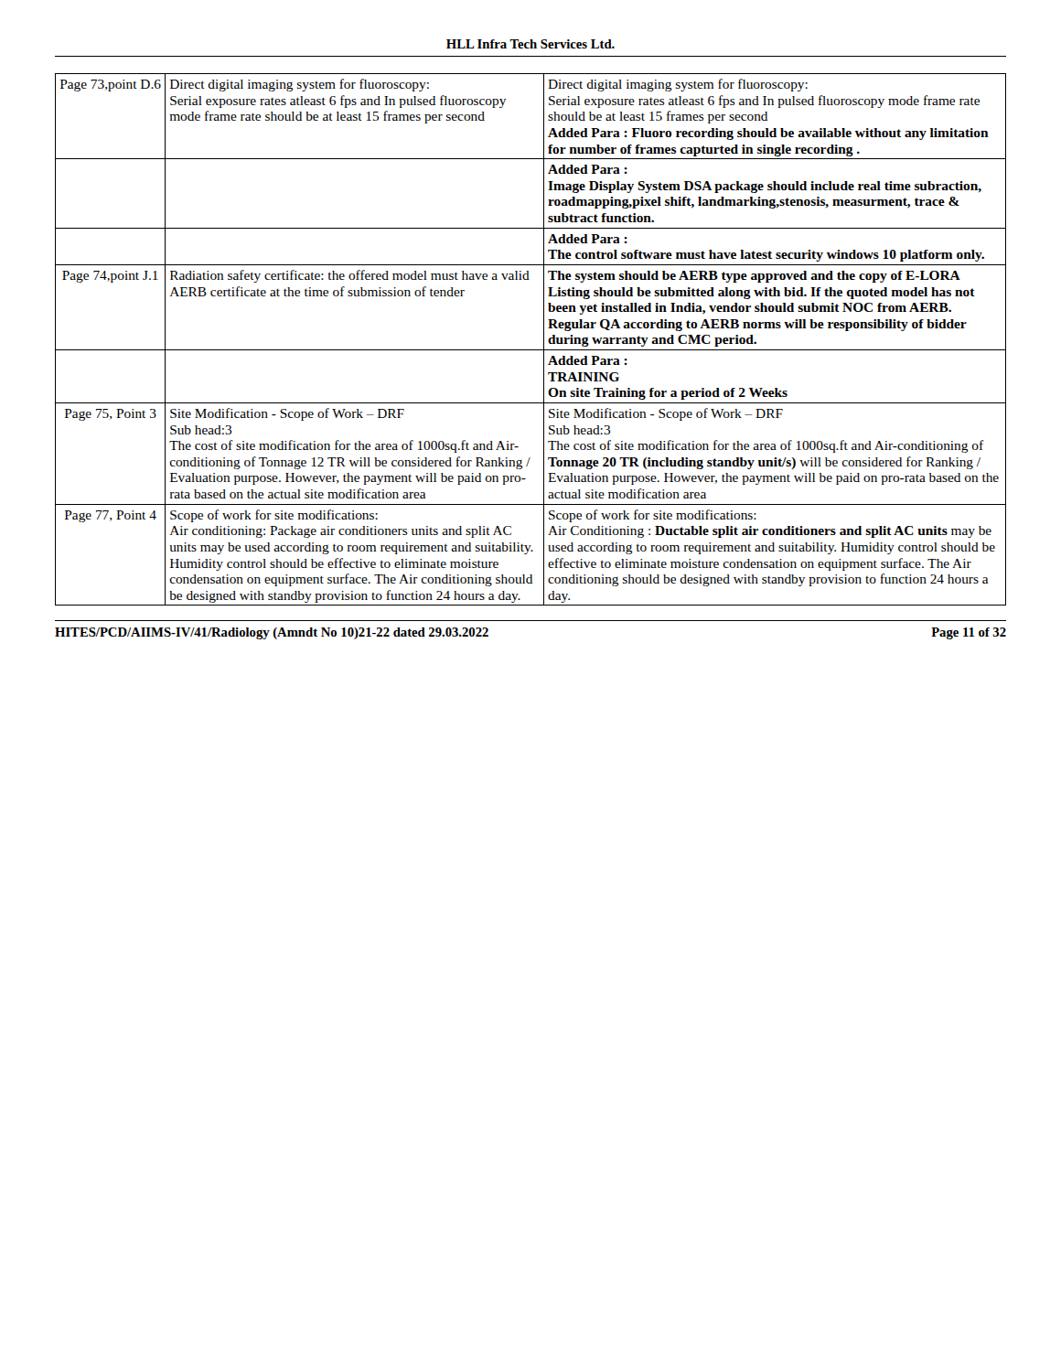HLL Infra Tech Services Ltd.
| Page 73,point D.6 | Direct digital imaging system for fluoroscopy: Serial exposure rates atleast 6 fps and In pulsed fluoroscopy mode frame rate should be at least 15 frames per second | Direct digital imaging system for fluoroscopy: Serial exposure rates atleast 6 fps and In pulsed fluoroscopy mode frame rate should be at least 15 frames per second Added Para : Fluoro recording should be available without any limitation for number of frames capturted in single recording . |
| | | Added Para : Image Display System DSA package should include real time subraction, roadmapping,pixel shift, landmarking,stenosis, measurment, trace & subtract function. |
| | | Added Para : The control software must have latest security windows 10 platform only. |
| Page 74,point J.1 | Radiation safety certificate: the offered model must have a valid AERB certificate at the time of submission of tender | The system should be AERB type approved and the copy of E-LORA Listing should be submitted along with bid. If the quoted model has not been yet installed in India, vendor should submit NOC from AERB. Regular QA according to AERB norms will be responsibility of bidder during warranty and CMC period. |
| | | Added Para : TRAINING On site Training for a period of 2 Weeks |
| Page 75, Point 3 | Site Modification - Scope of Work – DRF Sub head:3 The cost of site modification for the area of 1000sq.ft and Air-conditioning of Tonnage 12 TR will be considered for Ranking / Evaluation purpose. However, the payment will be paid on pro-rata based on the actual site modification area | Site Modification - Scope of Work – DRF Sub head:3 The cost of site modification for the area of 1000sq.ft and Air-conditioning of Tonnage 20 TR (including standby unit/s) will be considered for Ranking / Evaluation purpose. However, the payment will be paid on pro-rata based on the actual site modification area |
| Page 77, Point 4 | Scope of work for site modifications: Air conditioning: Package air conditioners units and split AC units may be used according to room requirement and suitability. Humidity control should be effective to eliminate moisture condensation on equipment surface. The Air conditioning should be designed with standby provision to function 24 hours a day. | Scope of work for site modifications: Air Conditioning : Ductable split air conditioners and split AC units may be used according to room requirement and suitability. Humidity control should be effective to eliminate moisture condensation on equipment surface. The Air conditioning should be designed with standby provision to function 24 hours a day. |
HITES/PCD/AIIMS-IV/41/Radiology (Amndt No 10)21-22 dated 29.03.2022 Page 11 of 32